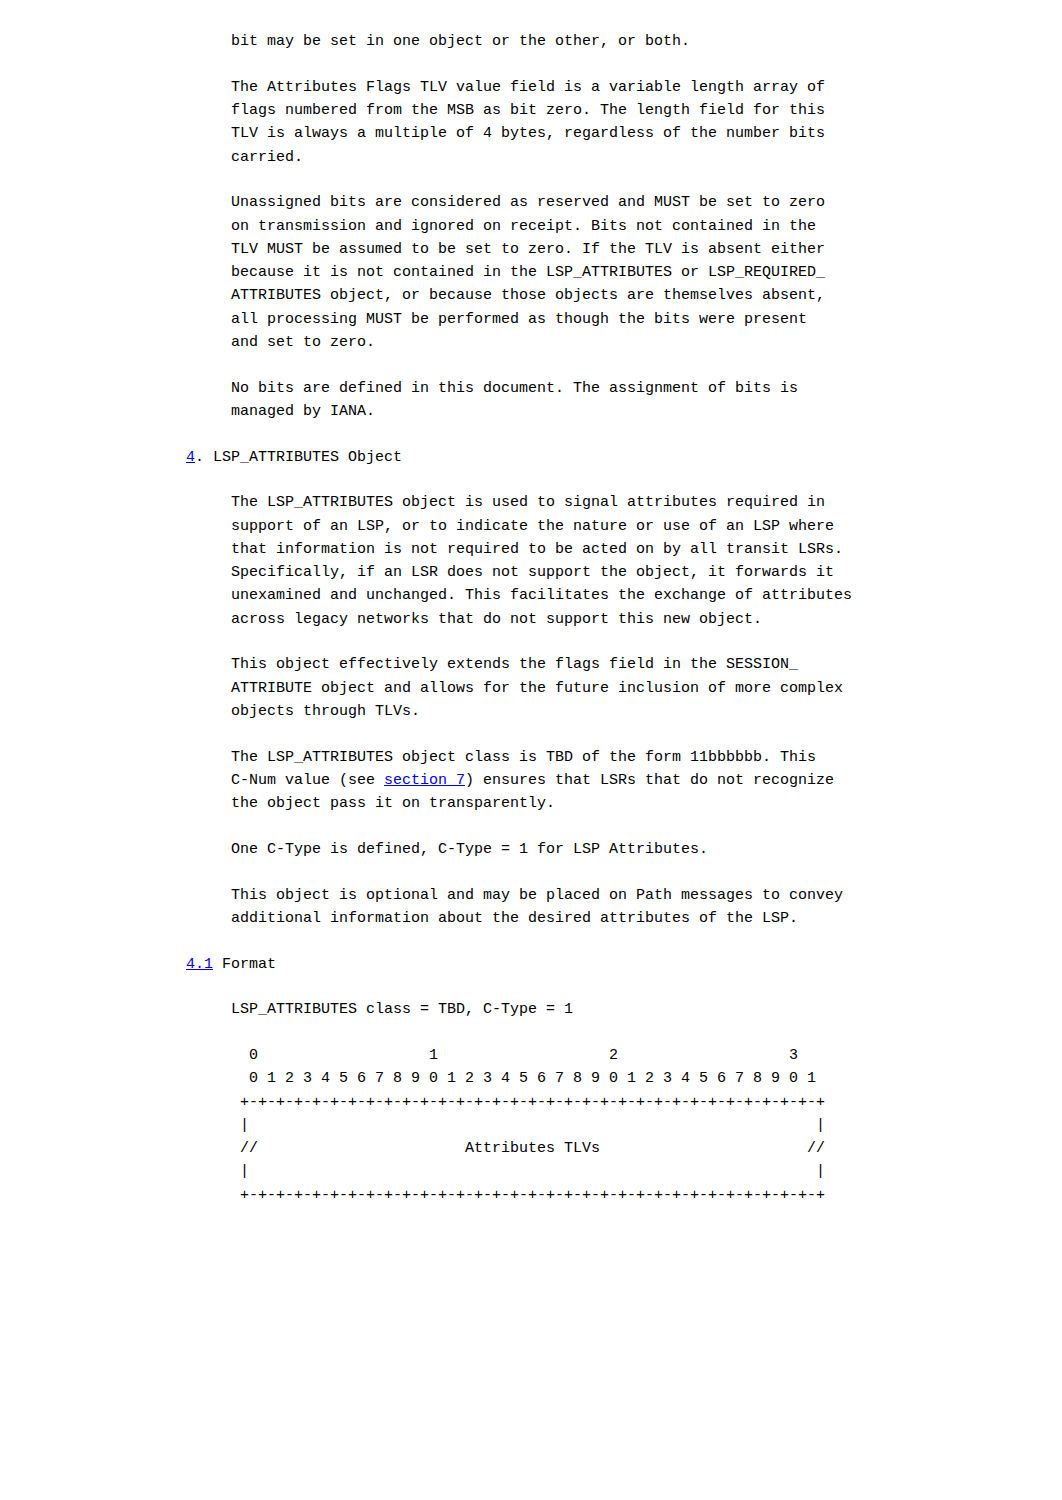bit may be set in one object or the other, or both.
The Attributes Flags TLV value field is a variable length array of flags numbered from the MSB as bit zero. The length field for this TLV is always a multiple of 4 bytes, regardless of the number bits carried.
Unassigned bits are considered as reserved and MUST be set to zero on transmission and ignored on receipt. Bits not contained in the TLV MUST be assumed to be set to zero. If the TLV is absent either because it is not contained in the LSP_ATTRIBUTES or LSP_REQUIRED_ ATTRIBUTES object, or because those objects are themselves absent, all processing MUST be performed as though the bits were present and set to zero.
No bits are defined in this document. The assignment of bits is managed by IANA.
4. LSP_ATTRIBUTES Object
The LSP_ATTRIBUTES object is used to signal attributes required in support of an LSP, or to indicate the nature or use of an LSP where that information is not required to be acted on by all transit LSRs. Specifically, if an LSR does not support the object, it forwards it unexamined and unchanged. This facilitates the exchange of attributes across legacy networks that do not support this new object.
This object effectively extends the flags field in the SESSION_ ATTRIBUTE object and allows for the future inclusion of more complex objects through TLVs.
The LSP_ATTRIBUTES object class is TBD of the form 11bbbbbb. This C-Num value (see section 7) ensures that LSRs that do not recognize the object pass it on transparently.
One C-Type is defined, C-Type = 1 for LSP Attributes.
This object is optional and may be placed on Path messages to convey additional information about the desired attributes of the LSP.
4.1 Format
LSP_ATTRIBUTES class = TBD, C-Type = 1
  0                   1                   2                   3
  0 1 2 3 4 5 6 7 8 9 0 1 2 3 4 5 6 7 8 9 0 1 2 3 4 5 6 7 8 9 0 1
 +-+-+-+-+-+-+-+-+-+-+-+-+-+-+-+-+-+-+-+-+-+-+-+-+-+-+-+-+-+-+-+-+
 |                                                               |
 //                       Attributes TLVs                       //
 |                                                               |
 +-+-+-+-+-+-+-+-+-+-+-+-+-+-+-+-+-+-+-+-+-+-+-+-+-+-+-+-+-+-+-+-+